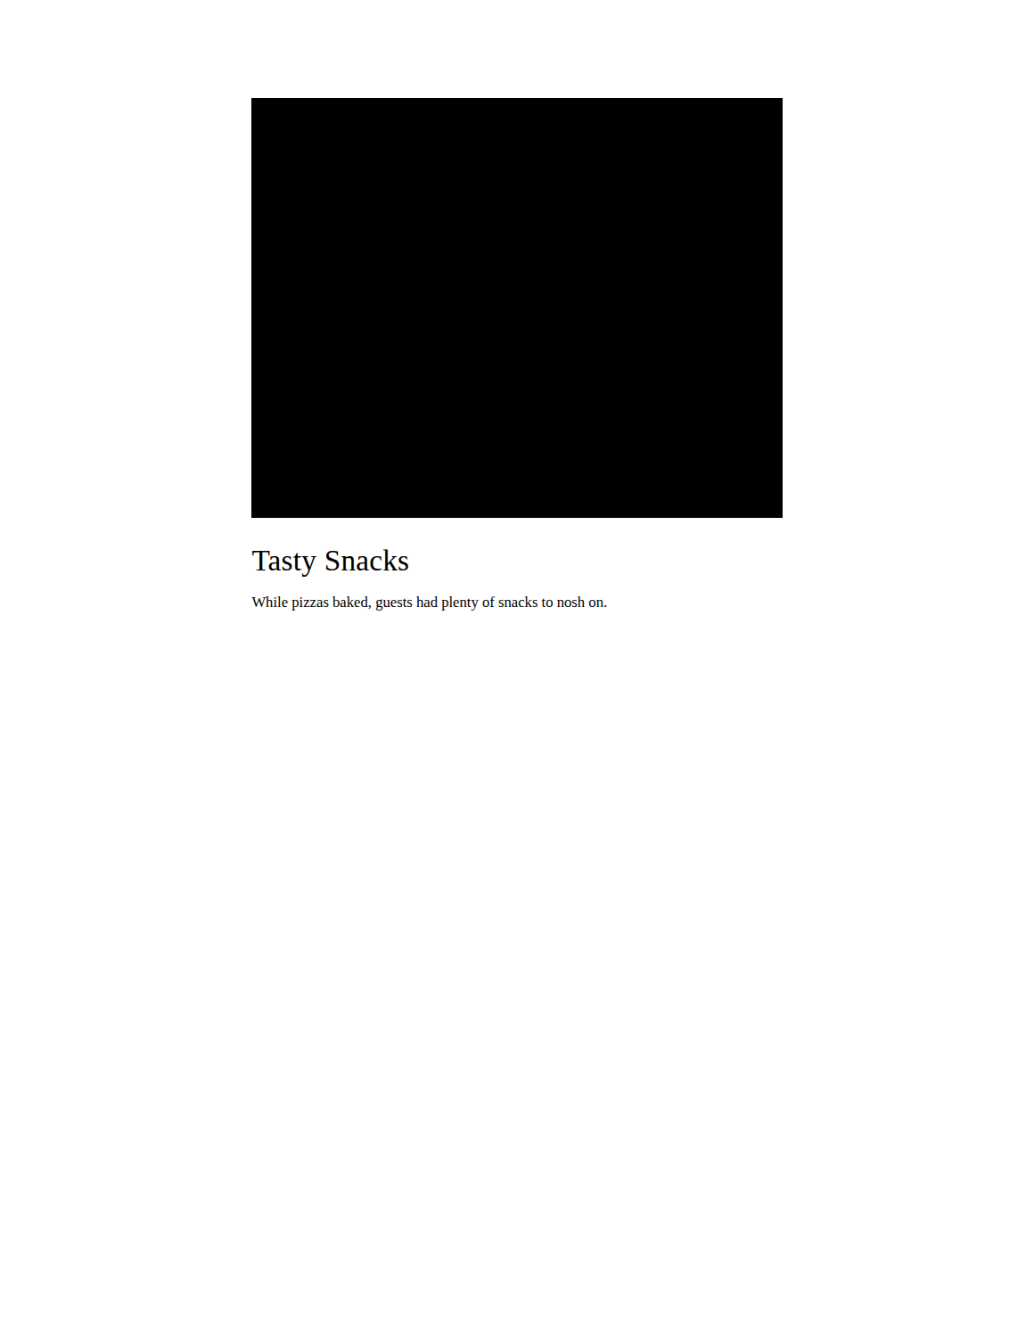Tasty Snacks
While pizzas baked, guests had plenty of snacks to nosh on.